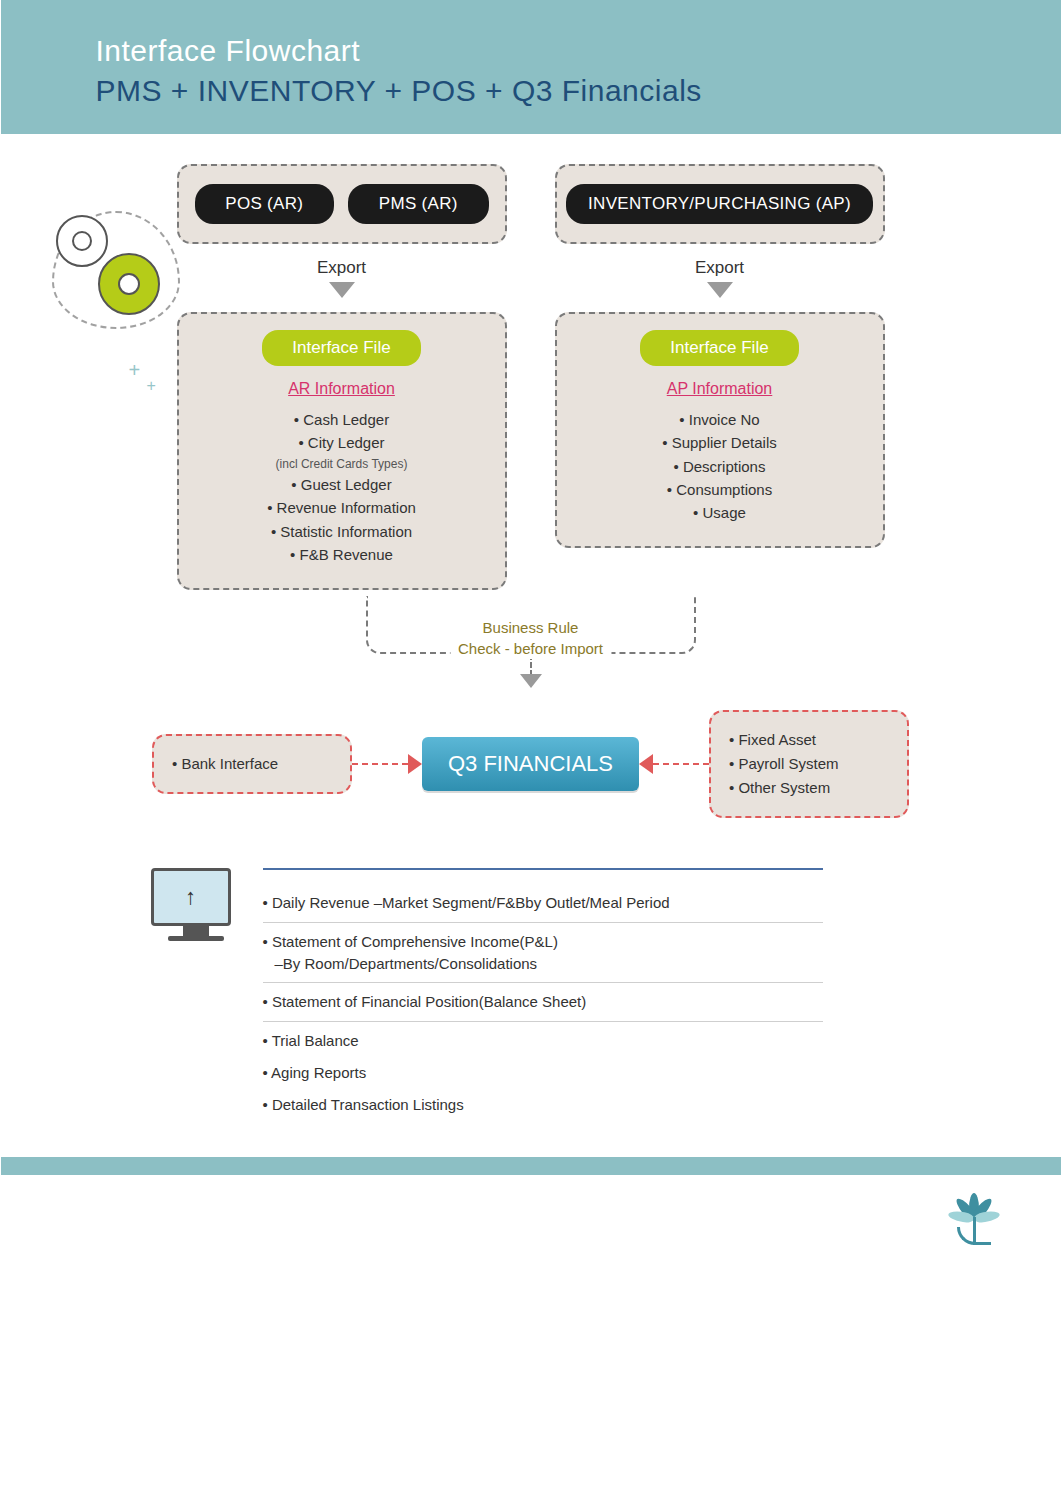Interface Flowchart
PMS + INVENTORY + POS + Q3 Financials
+ + + + +
POS (AR)
PMS (AR)
Export
INVENTORY/PURCHASING (AP)
Export
Interface File
AR Information
Cash Ledger
City Ledger (incl Credit Cards Types)
Guest Ledger
Revenue Information
Statistic Information
F&B Revenue
Interface File
AP Information
Invoice No
Supplier Details
Descriptions
Consumptions
Usage
Business Rule
Check - before Import
Bank Interface
Q3 FINANCIALS
Fixed Asset
Payroll System
Other System
↑
Daily Revenue –Market Segment/F&Bby Outlet/Meal Period
Statement of Comprehensive Income(P&L) –By Room/Departments/Consolidations
Statement of Financial Position(Balance Sheet)
Trial Balance
Aging Reports
Detailed Transaction Listings